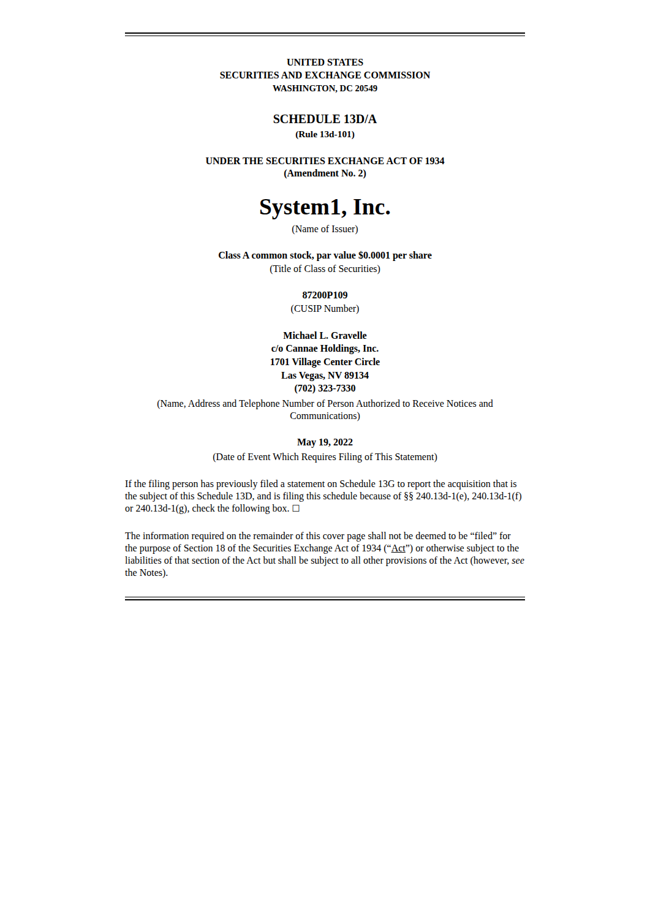UNITED STATES
SECURITIES AND EXCHANGE COMMISSION
WASHINGTON, DC 20549
SCHEDULE 13D/A
(Rule 13d-101)
UNDER THE SECURITIES EXCHANGE ACT OF 1934
(Amendment No. 2)
System1, Inc.
(Name of Issuer)
Class A common stock, par value $0.0001 per share
(Title of Class of Securities)
87200P109
(CUSIP Number)
Michael L. Gravelle
c/o Cannae Holdings, Inc.
1701 Village Center Circle
Las Vegas, NV 89134
(702) 323-7330
(Name, Address and Telephone Number of Person Authorized to Receive Notices and Communications)
May 19, 2022
(Date of Event Which Requires Filing of This Statement)
If the filing person has previously filed a statement on Schedule 13G to report the acquisition that is the subject of this Schedule 13D, and is filing this schedule because of §§ 240.13d-1(e), 240.13d-1(f) or 240.13d-1(g), check the following box. ☐
The information required on the remainder of this cover page shall not be deemed to be “filed” for the purpose of Section 18 of the Securities Exchange Act of 1934 (“Act”) or otherwise subject to the liabilities of that section of the Act but shall be subject to all other provisions of the Act (however, see the Notes).